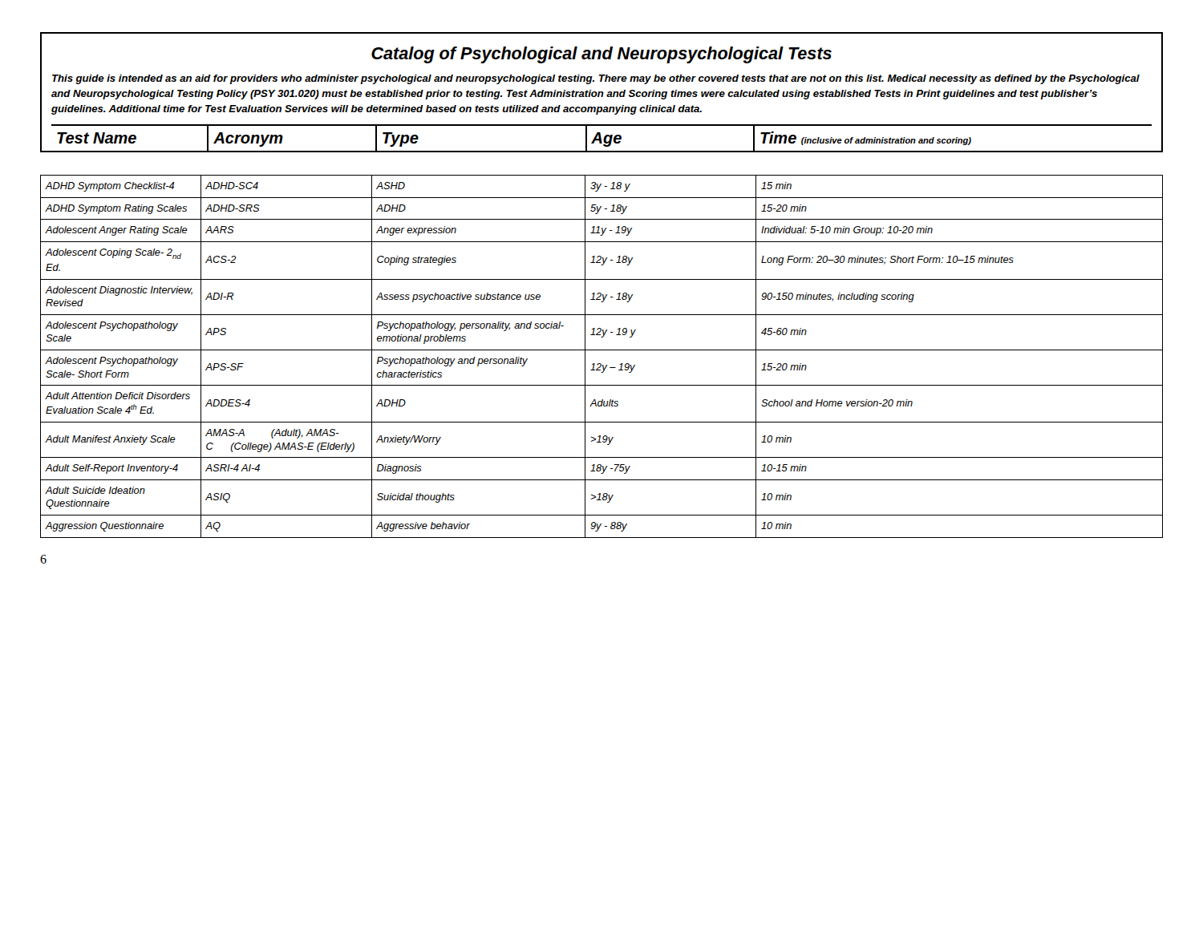Catalog of Psychological and Neuropsychological Tests
This guide is intended as an aid for providers who administer psychological and neuropsychological testing. There may be other covered tests that are not on this list. Medical necessity as defined by the Psychological and Neuropsychological Testing Policy (PSY 301.020) must be established prior to testing. Test Administration and Scoring times were calculated using established Tests in Print guidelines and test publisher’s guidelines. Additional time for Test Evaluation Services will be determined based on tests utilized and accompanying clinical data.
| Test Name | Acronym | Type | Age | Time (inclusive of administration and scoring) |
| ADHD Symptom Checklist-4 | ADHD-SC4 | ASHD | 3y - 18 y | 15 min |
| ADHD Symptom Rating Scales | ADHD-SRS | ADHD | 5y - 18y | 15-20 min |
| Adolescent Anger Rating Scale | AARS | Anger expression | 11y - 19y | Individual: 5-10 min Group: 10-20 min |
| Adolescent Coping Scale- 2 nd Ed. | ACS-2 | Coping strategies | 12y - 18y | Long Form: 20–30 minutes; Short Form: 10–15 minutes |
| Adolescent Diagnostic Interview, Revised | ADI-R | Assess psychoactive substance use | 12y - 18y | 90-150 minutes, including scoring |
| Adolescent Psychopathology Scale | APS | Psychopathology, personality, and social-emotional problems | 12y - 19 y | 45-60 min |
| Adolescent Psychopathology Scale- Short Form | APS-SF | Psychopathology and personality characteristics | 12y – 19y | 15-20 min |
| Adult Attention Deficit Disorders Evaluation Scale 4 th Ed. | ADDES-4 | ADHD | Adults | School and Home version-20 min |
| Adult Manifest Anxiety Scale | AMAS-A (Adult), AMAS-C (College) AMAS-E (Elderly) | Anxiety/Worry | >19y | 10 min |
| Adult Self-Report Inventory-4 | ASRI-4 AI-4 | Diagnosis | 18y -75y | 10-15 min |
| Adult Suicide Ideation Questionnaire | ASIQ | Suicidal thoughts | >18y | 10 min |
| Aggression Questionnaire | AQ | Aggressive behavior | 9y - 88y | 10 min |
6